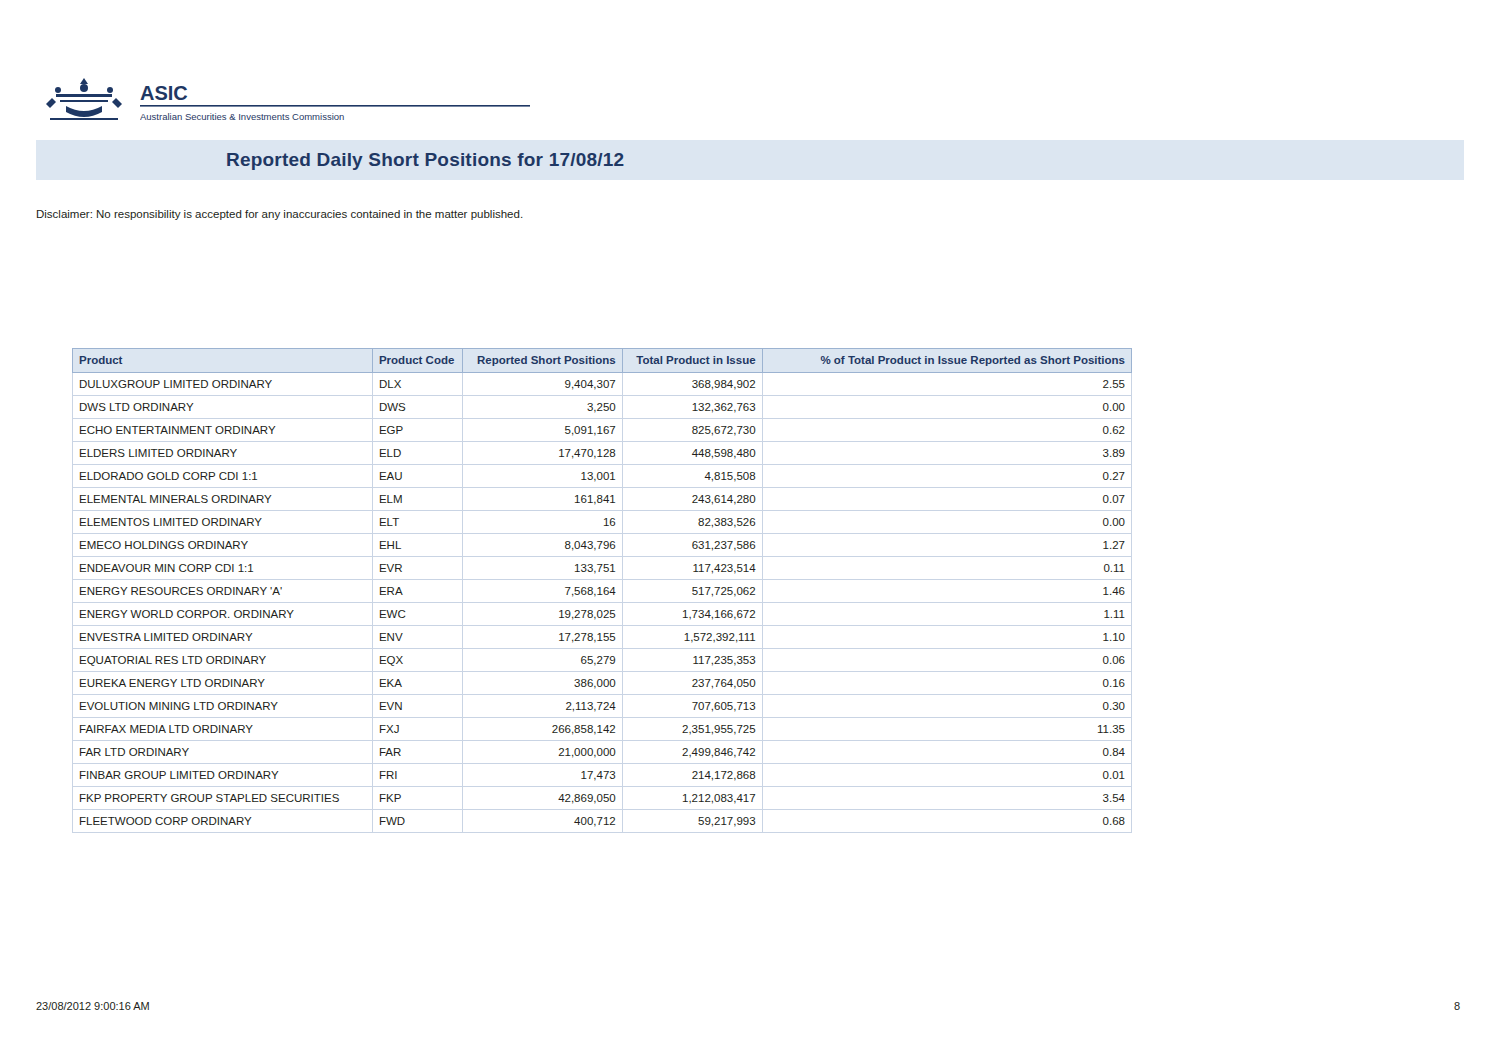ASIC Australian Securities & Investments Commission
Reported Daily Short Positions for 17/08/12
Disclaimer: No responsibility is accepted for any inaccuracies contained in the matter published.
| Product | Product Code | Reported Short Positions | Total Product in Issue | % of Total Product in Issue Reported as Short Positions |
| --- | --- | --- | --- | --- |
| DULUXGROUP LIMITED ORDINARY | DLX | 9,404,307 | 368,984,902 | 2.55 |
| DWS LTD ORDINARY | DWS | 3,250 | 132,362,763 | 0.00 |
| ECHO ENTERTAINMENT ORDINARY | EGP | 5,091,167 | 825,672,730 | 0.62 |
| ELDERS LIMITED ORDINARY | ELD | 17,470,128 | 448,598,480 | 3.89 |
| ELDORADO GOLD CORP CDI 1:1 | EAU | 13,001 | 4,815,508 | 0.27 |
| ELEMENTAL MINERALS ORDINARY | ELM | 161,841 | 243,614,280 | 0.07 |
| ELEMENTOS LIMITED ORDINARY | ELT | 16 | 82,383,526 | 0.00 |
| EMECO HOLDINGS ORDINARY | EHL | 8,043,796 | 631,237,586 | 1.27 |
| ENDEAVOUR MIN CORP CDI 1:1 | EVR | 133,751 | 117,423,514 | 0.11 |
| ENERGY RESOURCES ORDINARY 'A' | ERA | 7,568,164 | 517,725,062 | 1.46 |
| ENERGY WORLD CORPOR. ORDINARY | EWC | 19,278,025 | 1,734,166,672 | 1.11 |
| ENVESTRA LIMITED ORDINARY | ENV | 17,278,155 | 1,572,392,111 | 1.10 |
| EQUATORIAL RES LTD ORDINARY | EQX | 65,279 | 117,235,353 | 0.06 |
| EUREKA ENERGY LTD ORDINARY | EKA | 386,000 | 237,764,050 | 0.16 |
| EVOLUTION MINING LTD ORDINARY | EVN | 2,113,724 | 707,605,713 | 0.30 |
| FAIRFAX MEDIA LTD ORDINARY | FXJ | 266,858,142 | 2,351,955,725 | 11.35 |
| FAR LTD ORDINARY | FAR | 21,000,000 | 2,499,846,742 | 0.84 |
| FINBAR GROUP LIMITED ORDINARY | FRI | 17,473 | 214,172,868 | 0.01 |
| FKP PROPERTY GROUP STAPLED SECURITIES | FKP | 42,869,050 | 1,212,083,417 | 3.54 |
| FLEETWOOD CORP ORDINARY | FWD | 400,712 | 59,217,993 | 0.68 |
23/08/2012 9:00:16 AM
8